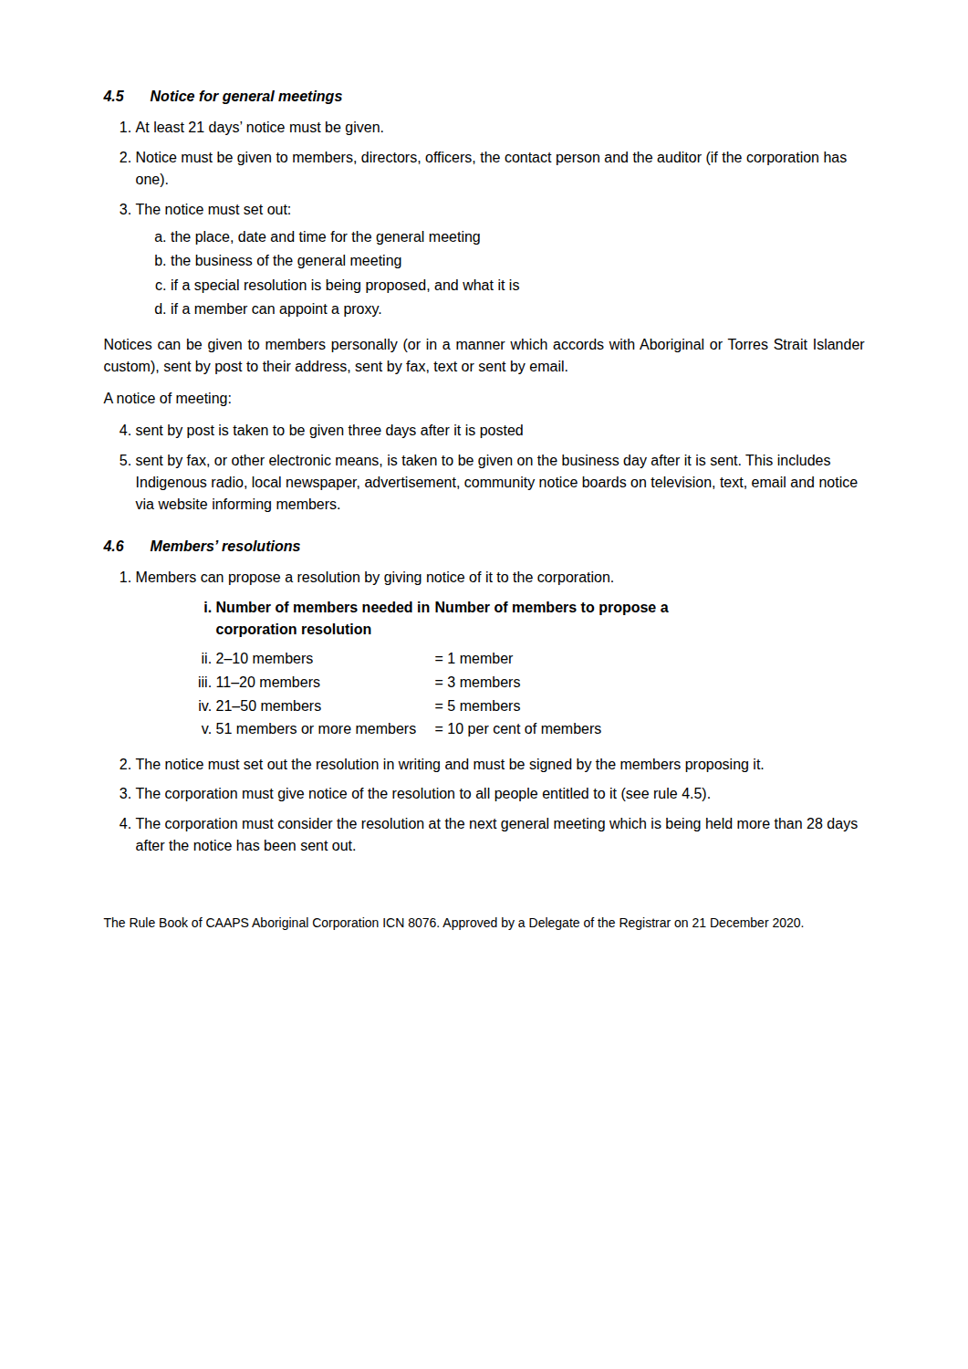4.5 Notice for general meetings
At least 21 days’ notice must be given.
Notice must be given to members, directors, officers, the contact person and the auditor (if the corporation has one).
The notice must set out:
the place, date and time for the general meeting
the business of the general meeting
if a special resolution is being proposed, and what it is
if a member can appoint a proxy.
Notices can be given to members personally (or in a manner which accords with Aboriginal or Torres Strait Islander custom), sent by post to their address, sent by fax, text or sent by email.
A notice of meeting:
sent by post is taken to be given three days after it is posted
sent by fax, or other electronic means, is taken to be given on the business day after it is sent. This includes Indigenous radio, local newspaper, advertisement, community notice boards on television, text, email and notice via website informing members.
4.6 Members’ resolutions
Members can propose a resolution by giving notice of it to the corporation.
Number of members needed in corporation resolution Number of members to propose a
2–10 members= 1 member
11–20 members= 3 members
21–50 members= 5 members
51 members or more members= 10 per cent of members
The notice must set out the resolution in writing and must be signed by the members proposing it.
The corporation must give notice of the resolution to all people entitled to it (see rule 4.5).
The corporation must consider the resolution at the next general meeting which is being held more than 28 days after the notice has been sent out.
The Rule Book of CAAPS Aboriginal Corporation ICN 8076. Approved by a Delegate of the Registrar on 21 December 2020.